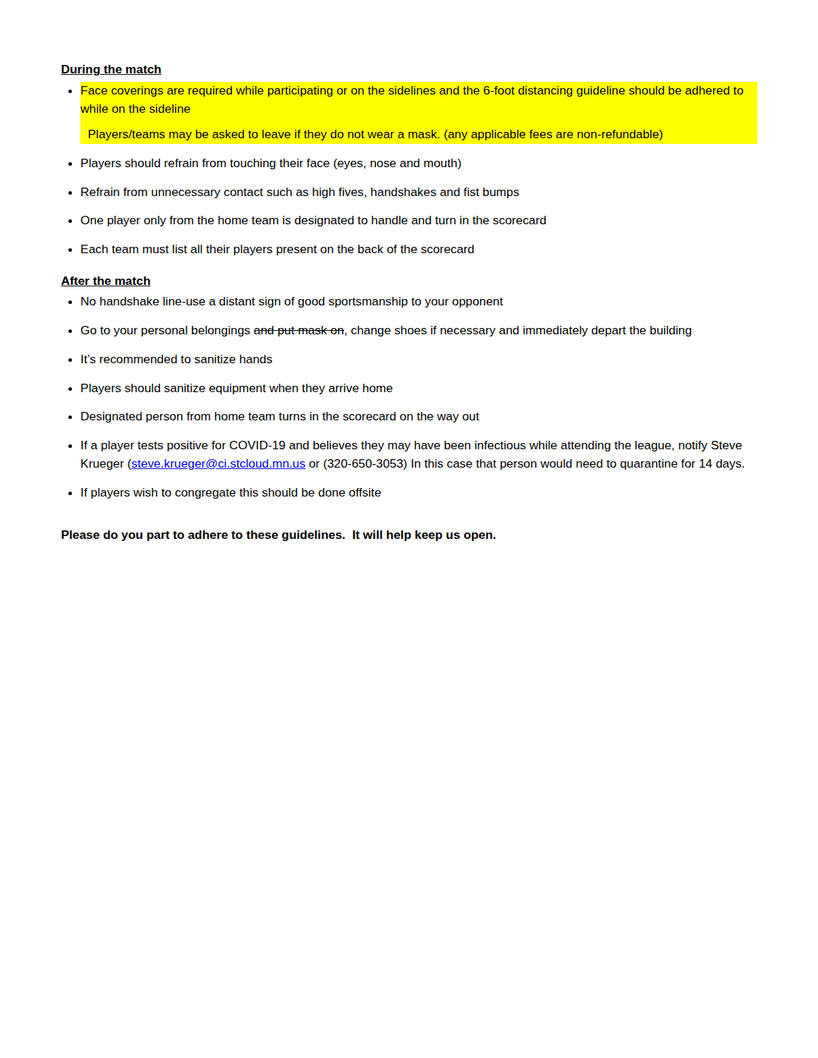During the match
Face coverings are required while participating or on the sidelines and the 6-foot distancing guideline should be adhered to while on the sideline
Players/teams may be asked to leave if they do not wear a mask. (any applicable fees are non-refundable)
Players should refrain from touching their face (eyes, nose and mouth)
Refrain from unnecessary contact such as high fives, handshakes and fist bumps
One player only from the home team is designated to handle and turn in the scorecard
Each team must list all their players present on the back of the scorecard
After the match
No handshake line-use a distant sign of good sportsmanship to your opponent
Go to your personal belongings and put mask on, change shoes if necessary and immediately depart the building
It’s recommended to sanitize hands
Players should sanitize equipment when they arrive home
Designated person from home team turns in the scorecard on the way out
If a player tests positive for COVID-19 and believes they may have been infectious while attending the league, notify Steve Krueger (steve.krueger@ci.stcloud.mn.us or (320-650-3053) In this case that person would need to quarantine for 14 days.
If players wish to congregate this should be done offsite
Please do you part to adhere to these guidelines. It will help keep us open.